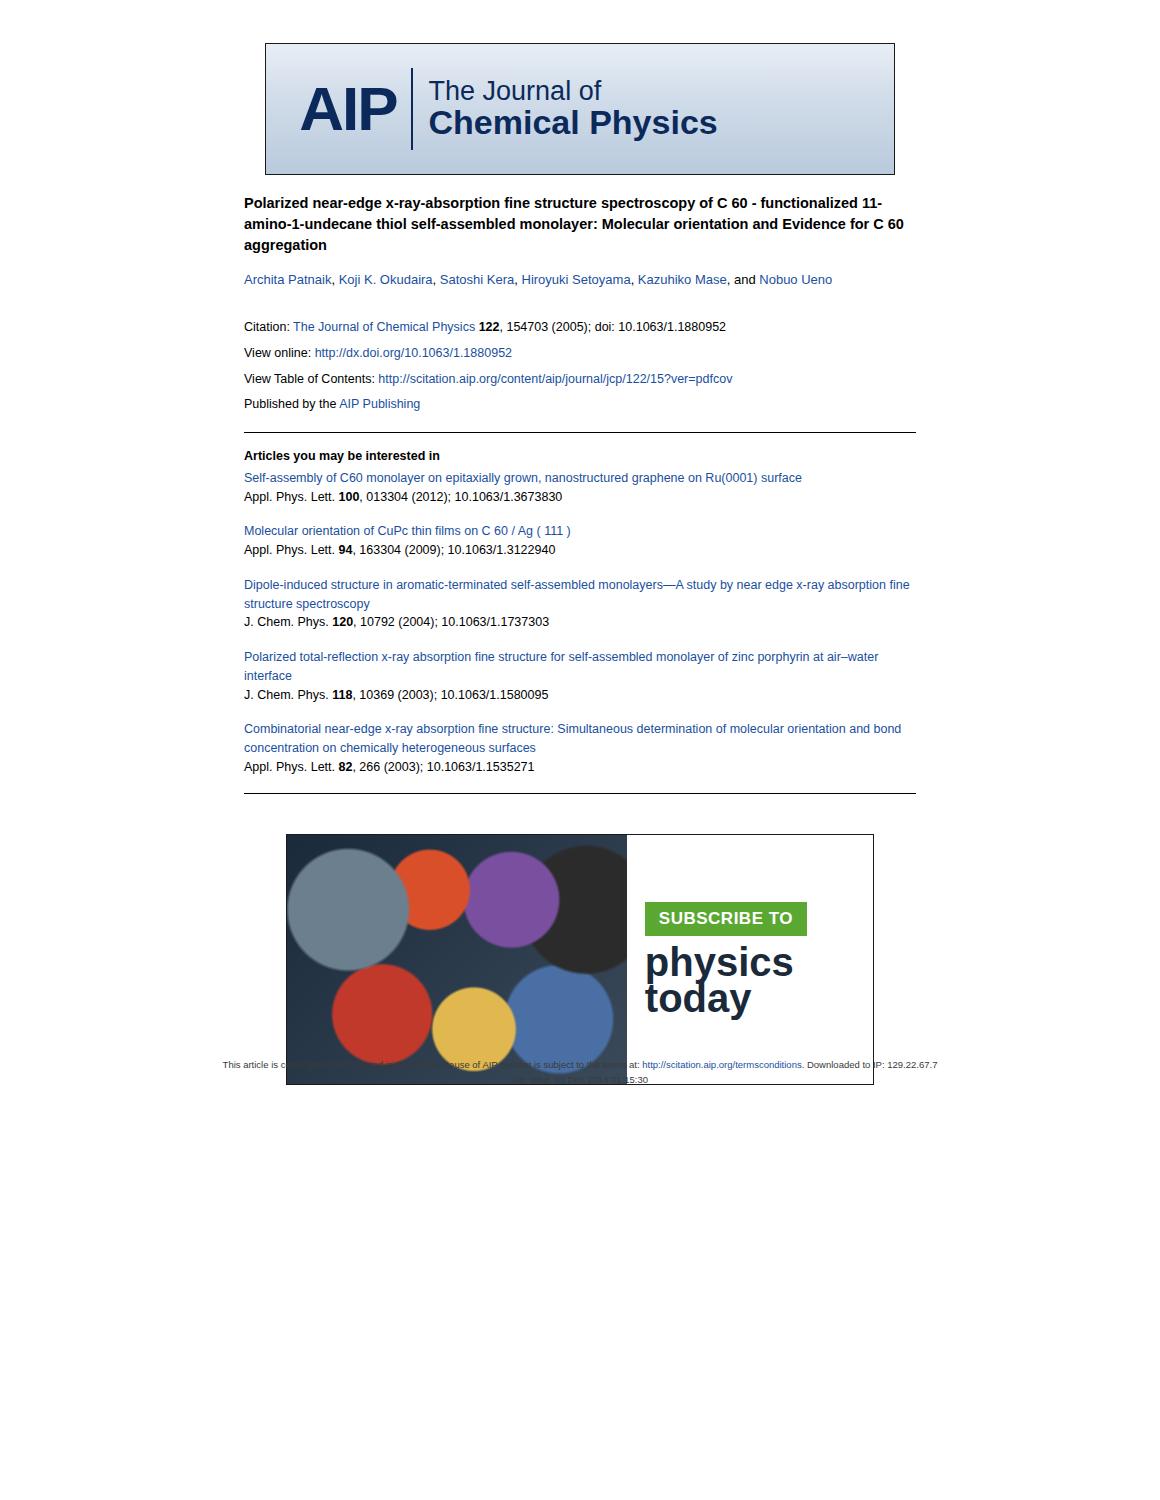AIP
The Journal of
Chemical Physics
Polarized near-edge x-ray-absorption fine structure spectroscopy of C 60 - functionalized 11-amino-1-undecane thiol self-assembled monolayer: Molecular orientation and Evidence for C 60 aggregation
Archita Patnaik, Koji K. Okudaira, Satoshi Kera, Hiroyuki Setoyama, Kazuhiko Mase, and Nobuo Ueno
Citation: The Journal of Chemical Physics 122, 154703 (2005); doi: 10.1063/1.1880952
View online: http://dx.doi.org/10.1063/1.1880952
View Table of Contents: http://scitation.aip.org/content/aip/journal/jcp/122/15?ver=pdfcov
Published by the AIP Publishing
Articles you may be interested in
Self-assembly of C60 monolayer on epitaxially grown, nanostructured graphene on Ru(0001) surface
Appl. Phys. Lett. 100, 013304 (2012); 10.1063/1.3673830
Molecular orientation of CuPc thin films on C 60 / Ag ( 111 )
Appl. Phys. Lett. 94, 163304 (2009); 10.1063/1.3122940
Dipole-induced structure in aromatic-terminated self-assembled monolayers—A study by near edge x-ray absorption fine structure spectroscopy
J. Chem. Phys. 120, 10792 (2004); 10.1063/1.1737303
Polarized total-reflection x-ray absorption fine structure for self-assembled monolayer of zinc porphyrin at air–water interface
J. Chem. Phys. 118, 10369 (2003); 10.1063/1.1580095
Combinatorial near-edge x-ray absorption fine structure: Simultaneous determination of molecular orientation and bond concentration on chemically heterogeneous surfaces
Appl. Phys. Lett. 82, 266 (2003); 10.1063/1.1535271
SUBSCRIBE TO
physics
today
This article is copyrighted as indicated in the article. Reuse of AIP content is subject to the terms at: http://scitation.aip.org/termsconditions. Downloaded to IP: 129.22.67.7
On: Wed, 03 Dec 2014 01:15:30